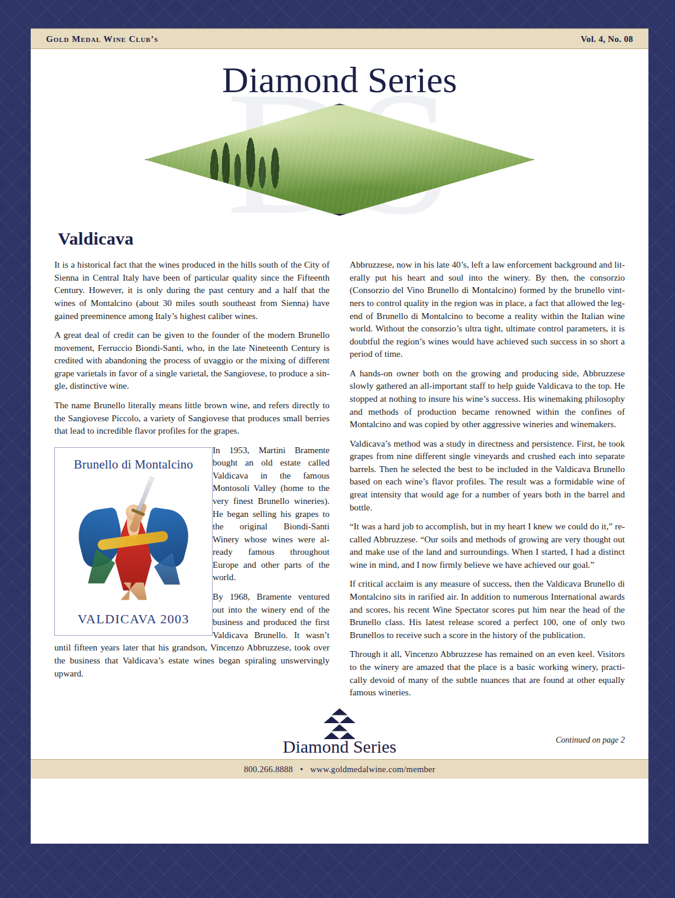Gold Medal Wine Club’s Vol. 4, No. 08
DS
Diamond Series
Valdicava
It is a historical fact that the wines produced in the hills south of the City of Sienna in Central Italy have been of particular quality since the Fifteenth Century. However, it is only during the past century and a half that the wines of Montalcino (about 30 miles south southeast from Sienna) have gained preeminence among Italy’s highest caliber wines.
A great deal of credit can be given to the founder of the modern Brunello movement, Ferruccio Biondi-Santi, who, in the late Nineteenth Century is credited with abandoning the process of uvaggio or the mixing of different grape varietals in favor of a single varietal, the Sangiovese, to produce a single, distinctive wine.
The name Brunello literally means little brown wine, and refers directly to the Sangiovese Piccolo, a variety of Sangiovese that produces small berries that lead to incredible flavor profiles for the grapes.
Brunello di Montalcino
VALDICAVA 2003
In 1953, Martini Bramente bought an old estate called Valdicava in the famous Montosoli Valley (home to the very finest Brunello wineries). He began selling his grapes to the original Biondi-Santi Winery whose wines were already famous throughout Europe and other parts of the world.
By 1968, Bramente ventured out into the winery end of the business and produced the first Valdicava Brunello. It wasn’t until fifteen years later that his grandson, Vincenzo Abbruzzese, took over the business that Valdicava’s estate wines began spiraling unswervingly upward.
Abbruzzese, now in his late 40’s, left a law enforcement background and literally put his heart and soul into the winery. By then, the consorzio (Consorzio del Vino Brunello di Montalcino) formed by the brunello vintners to control quality in the region was in place, a fact that allowed the legend of Brunello di Montalcino to become a reality within the Italian wine world. Without the consorzio’s ultra tight, ultimate control parameters, it is doubtful the region’s wines would have achieved such success in so short a period of time.
A hands-on owner both on the growing and producing side, Abbruzzese slowly gathered an all-important staff to help guide Valdicava to the top. He stopped at nothing to insure his wine’s success. His winemaking philosophy and methods of production became renowned within the confines of Montalcino and was copied by other aggressive wineries and winemakers.
Valdicava’s method was a study in directness and persistence. First, he took grapes from nine different single vineyards and crushed each into separate barrels. Then he selected the best to be included in the Valdicava Brunello based on each wine’s flavor profiles. The result was a formidable wine of great intensity that would age for a number of years both in the barrel and bottle.
“It was a hard job to accomplish, but in my heart I knew we could do it,” recalled Abbruzzese. “Our soils and methods of growing are very thought out and make use of the land and surroundings. When I started, I had a distinct wine in mind, and I now firmly believe we have achieved our goal.”
If critical acclaim is any measure of success, then the Valdicava Brunello di Montalcino sits in rarified air. In addition to numerous International awards and scores, his recent Wine Spectator scores put him near the head of the Brunello class. His latest release scored a perfect 100, one of only two Brunellos to receive such a score in the history of the publication.
Through it all, Vincenzo Abbruzzese has remained on an even keel. Visitors to the winery are amazed that the place is a basic working winery, practically devoid of many of the subtle nuances that are found at other equally famous wineries.
Diamond Series
Continued on page 2
800.266.8888 • www.goldmedalwine.com/member